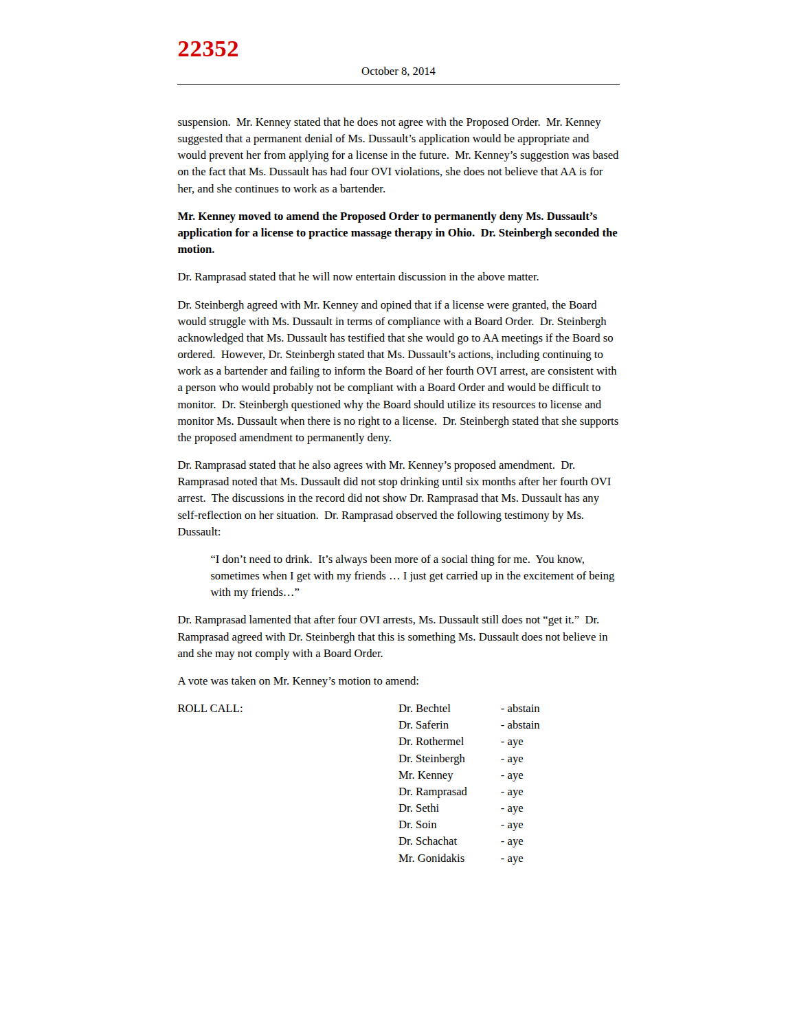22352
October 8, 2014
suspension. Mr. Kenney stated that he does not agree with the Proposed Order. Mr. Kenney suggested that a permanent denial of Ms. Dussault’s application would be appropriate and would prevent her from applying for a license in the future. Mr. Kenney’s suggestion was based on the fact that Ms. Dussault has had four OVI violations, she does not believe that AA is for her, and she continues to work as a bartender.
Mr. Kenney moved to amend the Proposed Order to permanently deny Ms. Dussault’s application for a license to practice massage therapy in Ohio. Dr. Steinbergh seconded the motion.
Dr. Ramprasad stated that he will now entertain discussion in the above matter.
Dr. Steinbergh agreed with Mr. Kenney and opined that if a license were granted, the Board would struggle with Ms. Dussault in terms of compliance with a Board Order. Dr. Steinbergh acknowledged that Ms. Dussault has testified that she would go to AA meetings if the Board so ordered. However, Dr. Steinbergh stated that Ms. Dussault’s actions, including continuing to work as a bartender and failing to inform the Board of her fourth OVI arrest, are consistent with a person who would probably not be compliant with a Board Order and would be difficult to monitor. Dr. Steinbergh questioned why the Board should utilize its resources to license and monitor Ms. Dussault when there is no right to a license. Dr. Steinbergh stated that she supports the proposed amendment to permanently deny.
Dr. Ramprasad stated that he also agrees with Mr. Kenney’s proposed amendment. Dr. Ramprasad noted that Ms. Dussault did not stop drinking until six months after her fourth OVI arrest. The discussions in the record did not show Dr. Ramprasad that Ms. Dussault has any self-reflection on her situation. Dr. Ramprasad observed the following testimony by Ms. Dussault:
“I don’t need to drink. It’s always been more of a social thing for me. You know, sometimes when I get with my friends … I just get carried up in the excitement of being with my friends…”
Dr. Ramprasad lamented that after four OVI arrests, Ms. Dussault still does not “get it.” Dr. Ramprasad agreed with Dr. Steinbergh that this is something Ms. Dussault does not believe in and she may not comply with a Board Order.
A vote was taken on Mr. Kenney’s motion to amend:
| ROLL CALL: | Dr. Bechtel | - abstain |
| | Dr. Saferin | - abstain |
| | Dr. Rothermel | - aye |
| | Dr. Steinbergh | - aye |
| | Mr. Kenney | - aye |
| | Dr. Ramprasad | - aye |
| | Dr. Sethi | - aye |
| | Dr. Soin | - aye |
| | Dr. Schachat | - aye |
| | Mr. Gonidakis | - aye |